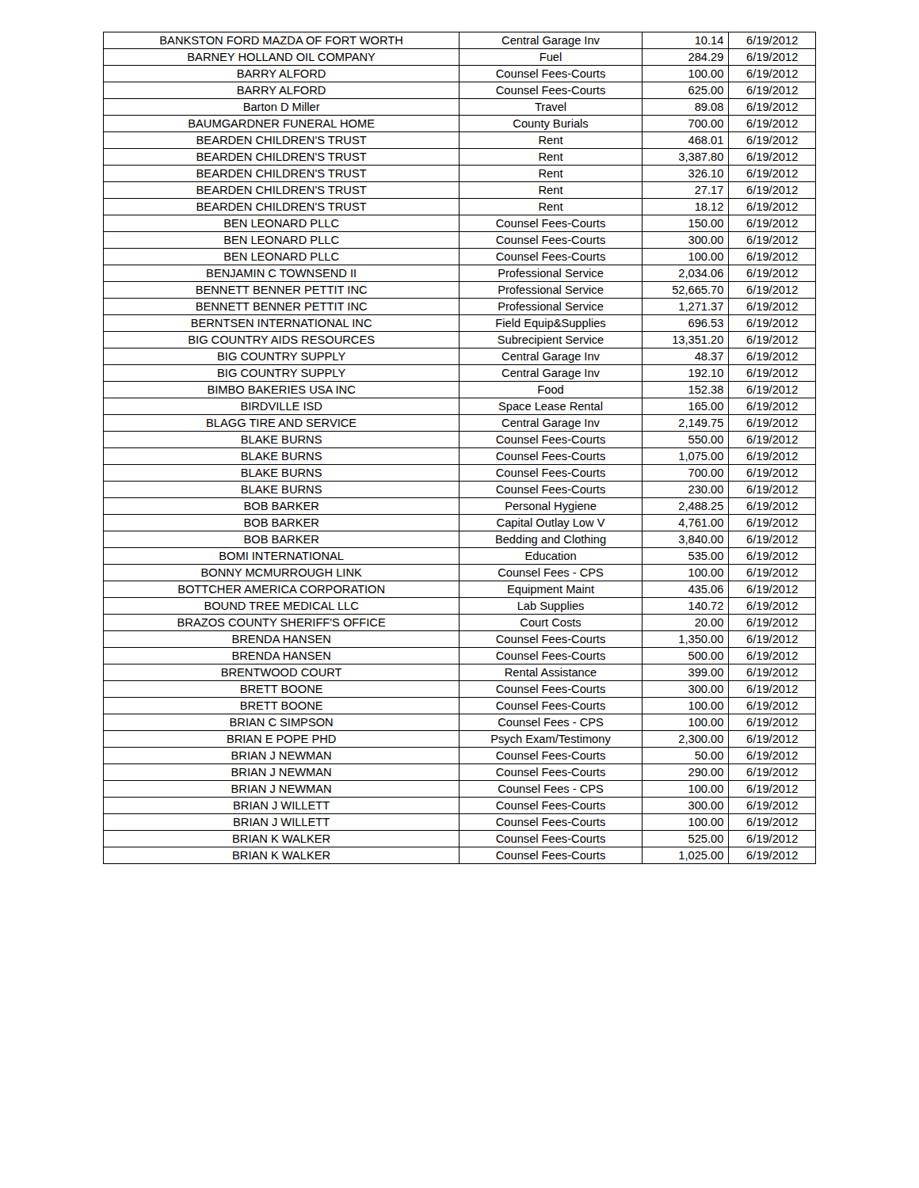| BANKSTON FORD MAZDA OF FORT WORTH | Central Garage Inv | 10.14 | 6/19/2012 |
| BARNEY HOLLAND OIL COMPANY | Fuel | 284.29 | 6/19/2012 |
| BARRY ALFORD | Counsel Fees-Courts | 100.00 | 6/19/2012 |
| BARRY ALFORD | Counsel Fees-Courts | 625.00 | 6/19/2012 |
| Barton D Miller | Travel | 89.08 | 6/19/2012 |
| BAUMGARDNER FUNERAL HOME | County Burials | 700.00 | 6/19/2012 |
| BEARDEN CHILDREN'S TRUST | Rent | 468.01 | 6/19/2012 |
| BEARDEN CHILDREN'S TRUST | Rent | 3,387.80 | 6/19/2012 |
| BEARDEN CHILDREN'S TRUST | Rent | 326.10 | 6/19/2012 |
| BEARDEN CHILDREN'S TRUST | Rent | 27.17 | 6/19/2012 |
| BEARDEN CHILDREN'S TRUST | Rent | 18.12 | 6/19/2012 |
| BEN LEONARD PLLC | Counsel Fees-Courts | 150.00 | 6/19/2012 |
| BEN LEONARD PLLC | Counsel Fees-Courts | 300.00 | 6/19/2012 |
| BEN LEONARD PLLC | Counsel Fees-Courts | 100.00 | 6/19/2012 |
| BENJAMIN C TOWNSEND II | Professional Service | 2,034.06 | 6/19/2012 |
| BENNETT BENNER PETTIT INC | Professional Service | 52,665.70 | 6/19/2012 |
| BENNETT BENNER PETTIT INC | Professional Service | 1,271.37 | 6/19/2012 |
| BERNTSEN INTERNATIONAL INC | Field Equip&Supplies | 696.53 | 6/19/2012 |
| BIG COUNTRY AIDS RESOURCES | Subrecipient Service | 13,351.20 | 6/19/2012 |
| BIG COUNTRY SUPPLY | Central Garage Inv | 48.37 | 6/19/2012 |
| BIG COUNTRY SUPPLY | Central Garage Inv | 192.10 | 6/19/2012 |
| BIMBO BAKERIES USA INC | Food | 152.38 | 6/19/2012 |
| BIRDVILLE ISD | Space Lease Rental | 165.00 | 6/19/2012 |
| BLAGG TIRE AND SERVICE | Central Garage Inv | 2,149.75 | 6/19/2012 |
| BLAKE BURNS | Counsel Fees-Courts | 550.00 | 6/19/2012 |
| BLAKE BURNS | Counsel Fees-Courts | 1,075.00 | 6/19/2012 |
| BLAKE BURNS | Counsel Fees-Courts | 700.00 | 6/19/2012 |
| BLAKE BURNS | Counsel Fees-Courts | 230.00 | 6/19/2012 |
| BOB BARKER | Personal Hygiene | 2,488.25 | 6/19/2012 |
| BOB BARKER | Capital Outlay Low V | 4,761.00 | 6/19/2012 |
| BOB BARKER | Bedding and Clothing | 3,840.00 | 6/19/2012 |
| BOMI INTERNATIONAL | Education | 535.00 | 6/19/2012 |
| BONNY MCMURROUGH LINK | Counsel Fees - CPS | 100.00 | 6/19/2012 |
| BOTTCHER AMERICA CORPORATION | Equipment Maint | 435.06 | 6/19/2012 |
| BOUND TREE MEDICAL LLC | Lab Supplies | 140.72 | 6/19/2012 |
| BRAZOS COUNTY SHERIFF'S OFFICE | Court Costs | 20.00 | 6/19/2012 |
| BRENDA HANSEN | Counsel Fees-Courts | 1,350.00 | 6/19/2012 |
| BRENDA HANSEN | Counsel Fees-Courts | 500.00 | 6/19/2012 |
| BRENTWOOD COURT | Rental Assistance | 399.00 | 6/19/2012 |
| BRETT BOONE | Counsel Fees-Courts | 300.00 | 6/19/2012 |
| BRETT BOONE | Counsel Fees-Courts | 100.00 | 6/19/2012 |
| BRIAN C SIMPSON | Counsel Fees - CPS | 100.00 | 6/19/2012 |
| BRIAN E POPE PHD | Psych Exam/Testimony | 2,300.00 | 6/19/2012 |
| BRIAN J NEWMAN | Counsel Fees-Courts | 50.00 | 6/19/2012 |
| BRIAN J NEWMAN | Counsel Fees-Courts | 290.00 | 6/19/2012 |
| BRIAN J NEWMAN | Counsel Fees - CPS | 100.00 | 6/19/2012 |
| BRIAN J WILLETT | Counsel Fees-Courts | 300.00 | 6/19/2012 |
| BRIAN J WILLETT | Counsel Fees-Courts | 100.00 | 6/19/2012 |
| BRIAN K WALKER | Counsel Fees-Courts | 525.00 | 6/19/2012 |
| BRIAN K WALKER | Counsel Fees-Courts | 1,025.00 | 6/19/2012 |